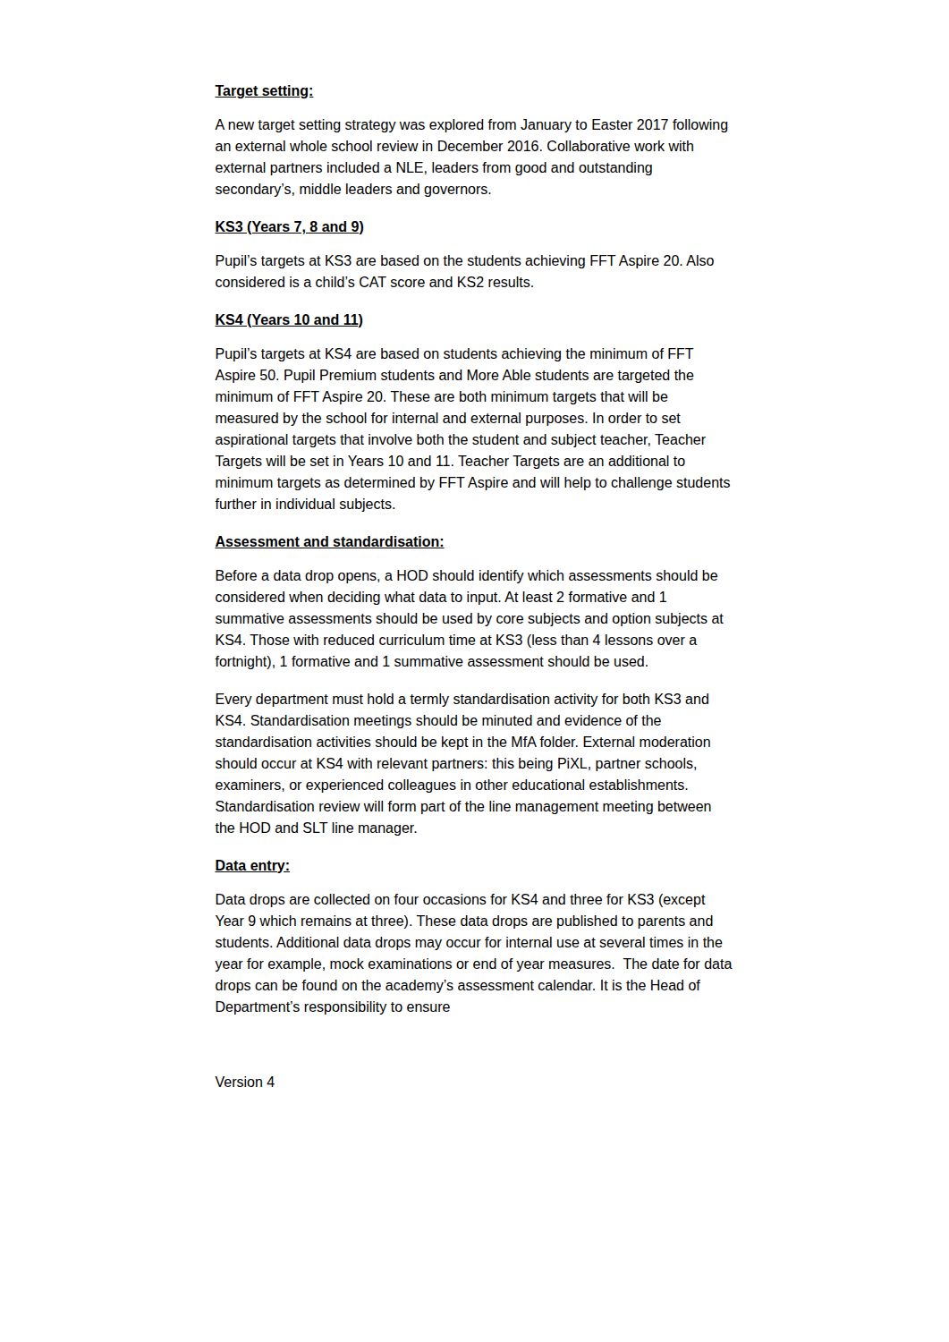Target setting:
A new target setting strategy was explored from January to Easter 2017 following an external whole school review in December 2016. Collaborative work with external partners included a NLE, leaders from good and outstanding secondary’s, middle leaders and governors.
KS3 (Years 7, 8 and 9)
Pupil’s targets at KS3 are based on the students achieving FFT Aspire 20. Also considered is a child’s CAT score and KS2 results.
KS4 (Years 10 and 11)
Pupil’s targets at KS4 are based on students achieving the minimum of FFT Aspire 50. Pupil Premium students and More Able students are targeted the minimum of FFT Aspire 20. These are both minimum targets that will be measured by the school for internal and external purposes. In order to set aspirational targets that involve both the student and subject teacher, Teacher Targets will be set in Years 10 and 11. Teacher Targets are an additional to minimum targets as determined by FFT Aspire and will help to challenge students further in individual subjects.
Assessment and standardisation:
Before a data drop opens, a HOD should identify which assessments should be considered when deciding what data to input. At least 2 formative and 1 summative assessments should be used by core subjects and option subjects at KS4. Those with reduced curriculum time at KS3 (less than 4 lessons over a fortnight), 1 formative and 1 summative assessment should be used.
Every department must hold a termly standardisation activity for both KS3 and KS4. Standardisation meetings should be minuted and evidence of the standardisation activities should be kept in the MfA folder. External moderation should occur at KS4 with relevant partners: this being PiXL, partner schools, examiners, or experienced colleagues in other educational establishments. Standardisation review will form part of the line management meeting between the HOD and SLT line manager.
Data entry:
Data drops are collected on four occasions for KS4 and three for KS3 (except Year 9 which remains at three). These data drops are published to parents and students. Additional data drops may occur for internal use at several times in the year for example, mock examinations or end of year measures. The date for data drops can be found on the academy’s assessment calendar. It is the Head of Department’s responsibility to ensure
Version 4